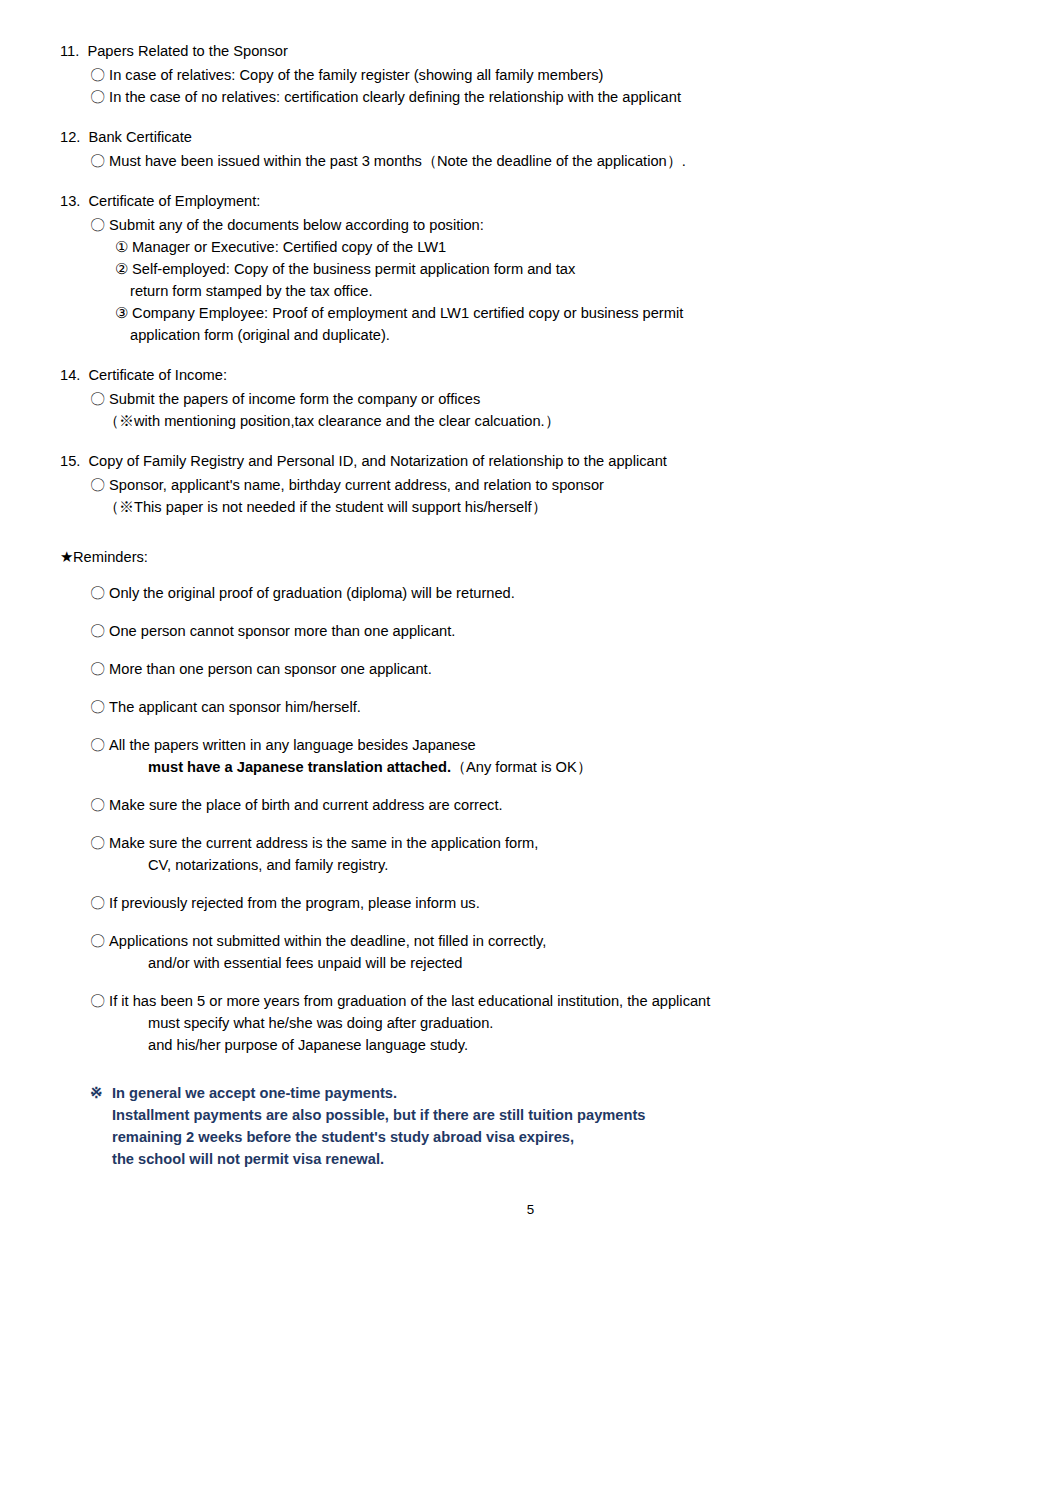11. Papers Related to the Sponsor
〇 In case of relatives: Copy of the family register (showing all family members)
〇 In the case of no relatives: certification clearly defining the relationship with the applicant
12. Bank Certificate
〇 Must have been issued within the past 3 months（Note the deadline of the application）.
13. Certificate of Employment:
〇 Submit any of the documents below according to position:
① Manager or Executive: Certified copy of the LW1
② Self-employed: Copy of the business permit application form and tax
return form stamped by the tax office.
③ Company Employee: Proof of employment and LW1 certified copy or business permit
application form (original and duplicate).
14. Certificate of Income:
〇 Submit the papers of income form the company or offices
（※with mentioning position,tax clearance and the clear calcuation.）
15. Copy of Family Registry and Personal ID, and Notarization of relationship to the applicant
〇 Sponsor, applicant's name, birthday current address, and relation to sponsor
（※This paper is not needed if the student will support his/herself）
★Reminders:
〇 Only the original proof of graduation (diploma) will be returned.
〇 One person cannot sponsor more than one applicant.
〇 More than one person can sponsor one applicant.
〇 The applicant can sponsor him/herself.
〇 All the papers written in any language besides Japanese
must have a Japanese translation attached.（Any format is OK）
〇 Make sure the place of birth and current address are correct.
〇 Make sure the current address is the same in the application form,
CV, notarizations, and family registry.
〇 If previously rejected from the program, please inform us.
〇 Applications not submitted within the deadline, not filled in correctly,
and/or with essential fees unpaid will be rejected
〇 If it has been 5 or more years from graduation of the last educational institution, the applicant
must specify what he/she was doing after graduation.
and his/her purpose of Japanese language study.
※In general we accept one-time payments.
Installment payments are also possible, but if there are still tuition payments
remaining 2 weeks before the student's study abroad visa expires,
the school will not permit visa renewal.
5